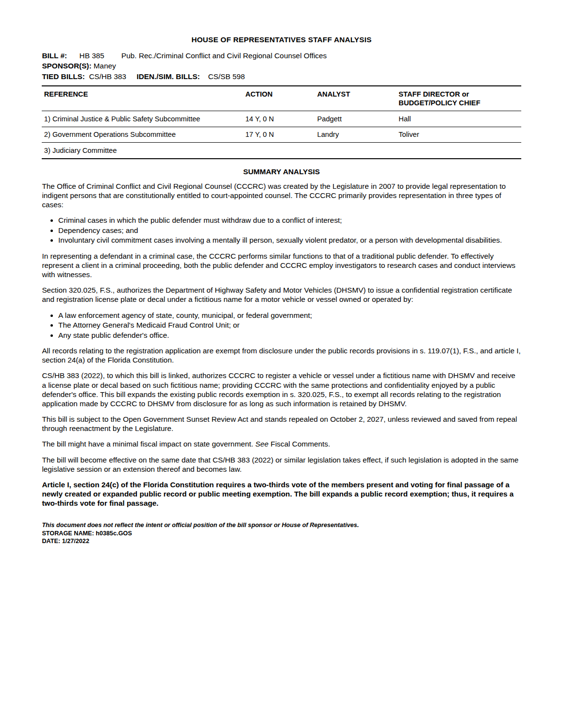HOUSE OF REPRESENTATIVES STAFF ANALYSIS
BILL #: HB 385 Pub. Rec./Criminal Conflict and Civil Regional Counsel Offices
SPONSOR(S): Maney
TIED BILLS: CS/HB 383 IDEN./SIM. BILLS: CS/SB 598
| REFERENCE | ACTION | ANALYST | STAFF DIRECTOR or BUDGET/POLICY CHIEF |
| --- | --- | --- | --- |
| 1) Criminal Justice & Public Safety Subcommittee | 14 Y, 0 N | Padgett | Hall |
| 2) Government Operations Subcommittee | 17 Y, 0 N | Landry | Toliver |
| 3) Judiciary Committee | | | |
SUMMARY ANALYSIS
The Office of Criminal Conflict and Civil Regional Counsel (CCCRC) was created by the Legislature in 2007 to provide legal representation to indigent persons that are constitutionally entitled to court-appointed counsel. The CCCRC primarily provides representation in three types of cases:
Criminal cases in which the public defender must withdraw due to a conflict of interest;
Dependency cases; and
Involuntary civil commitment cases involving a mentally ill person, sexually violent predator, or a person with developmental disabilities.
In representing a defendant in a criminal case, the CCCRC performs similar functions to that of a traditional public defender. To effectively represent a client in a criminal proceeding, both the public defender and CCCRC employ investigators to research cases and conduct interviews with witnesses.
Section 320.025, F.S., authorizes the Department of Highway Safety and Motor Vehicles (DHSMV) to issue a confidential registration certificate and registration license plate or decal under a fictitious name for a motor vehicle or vessel owned or operated by:
A law enforcement agency of state, county, municipal, or federal government;
The Attorney General's Medicaid Fraud Control Unit; or
Any state public defender's office.
All records relating to the registration application are exempt from disclosure under the public records provisions in s. 119.07(1), F.S., and article I, section 24(a) of the Florida Constitution.
CS/HB 383 (2022), to which this bill is linked, authorizes CCCRC to register a vehicle or vessel under a fictitious name with DHSMV and receive a license plate or decal based on such fictitious name; providing CCCRC with the same protections and confidentiality enjoyed by a public defender's office. This bill expands the existing public records exemption in s. 320.025, F.S., to exempt all records relating to the registration application made by CCCRC to DHSMV from disclosure for as long as such information is retained by DHSMV.
This bill is subject to the Open Government Sunset Review Act and stands repealed on October 2, 2027, unless reviewed and saved from repeal through reenactment by the Legislature.
The bill might have a minimal fiscal impact on state government. See Fiscal Comments.
The bill will become effective on the same date that CS/HB 383 (2022) or similar legislation takes effect, if such legislation is adopted in the same legislative session or an extension thereof and becomes law.
Article I, section 24(c) of the Florida Constitution requires a two-thirds vote of the members present and voting for final passage of a newly created or expanded public record or public meeting exemption. The bill expands a public record exemption; thus, it requires a two-thirds vote for final passage.
This document does not reflect the intent or official position of the bill sponsor or House of Representatives.
STORAGE NAME: h0385c.GOS
DATE: 1/27/2022